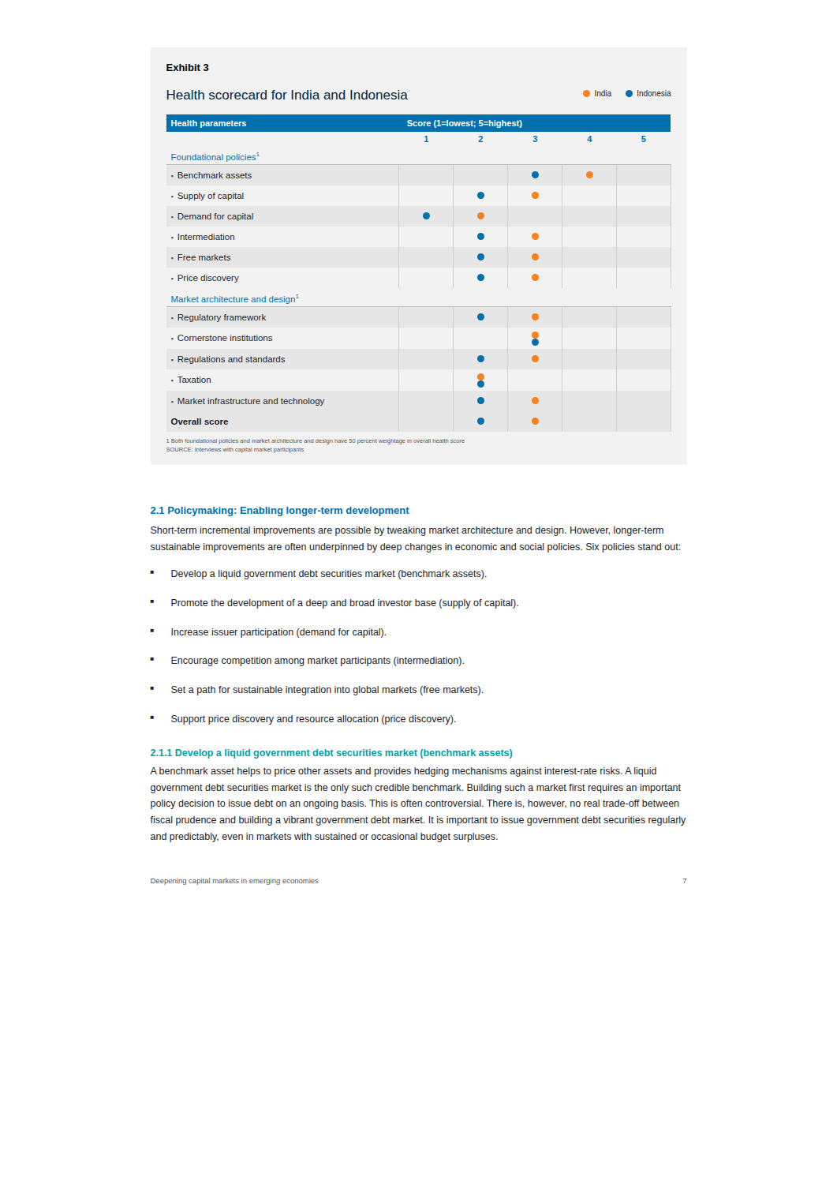Exhibit 3
Health scorecard for India and Indonesia
India Indonesia
| Health parameters | Score (1=lowest; 5=highest) |
| --- | --- |
| | 1 | 2 | 3 | 4 | 5 |
| Foundational policies 1 |
| ▪ Benchmark assets | | | | | |
| ▪ Supply of capital | | | | | |
| ▪ Demand for capital | | | | | |
| ▪ Intermediation | | | | | |
| ▪ Free markets | | | | | |
| ▪ Price discovery | | | | | |
| Market architecture and design 1 |
| ▪ Regulatory framework | | | | | |
| ▪ Cornerstone institutions | | | | | |
| ▪ Regulations and standards | | | | | |
| ▪ Taxation | | | | | |
| ▪ Market infrastructure and technology | | | | | |
| Overall score | | | | | |
1 Both foundational policies and market architecture and design have 50 percent weightage in overall health score
SOURCE: Interviews with capital market participants
2.1 Policymaking: Enabling longer-term development
Short-term incremental improvements are possible by tweaking market architecture and design. However, longer-term sustainable improvements are often underpinned by deep changes in economic and social policies. Six policies stand out:
Develop a liquid government debt securities market (benchmark assets).
Promote the development of a deep and broad investor base (supply of capital).
Increase issuer participation (demand for capital).
Encourage competition among market participants (intermediation).
Set a path for sustainable integration into global markets (free markets).
Support price discovery and resource allocation (price discovery).
2.1.1 Develop a liquid government debt securities market (benchmark assets)
A benchmark asset helps to price other assets and provides hedging mechanisms against interest-rate risks. A liquid government debt securities market is the only such credible benchmark. Building such a market first requires an important policy decision to issue debt on an ongoing basis. This is often controversial. There is, however, no real trade-off between fiscal prudence and building a vibrant government debt market. It is important to issue government debt securities regularly and predictably, even in markets with sustained or occasional budget surpluses.
Deepening capital markets in emerging economies 7